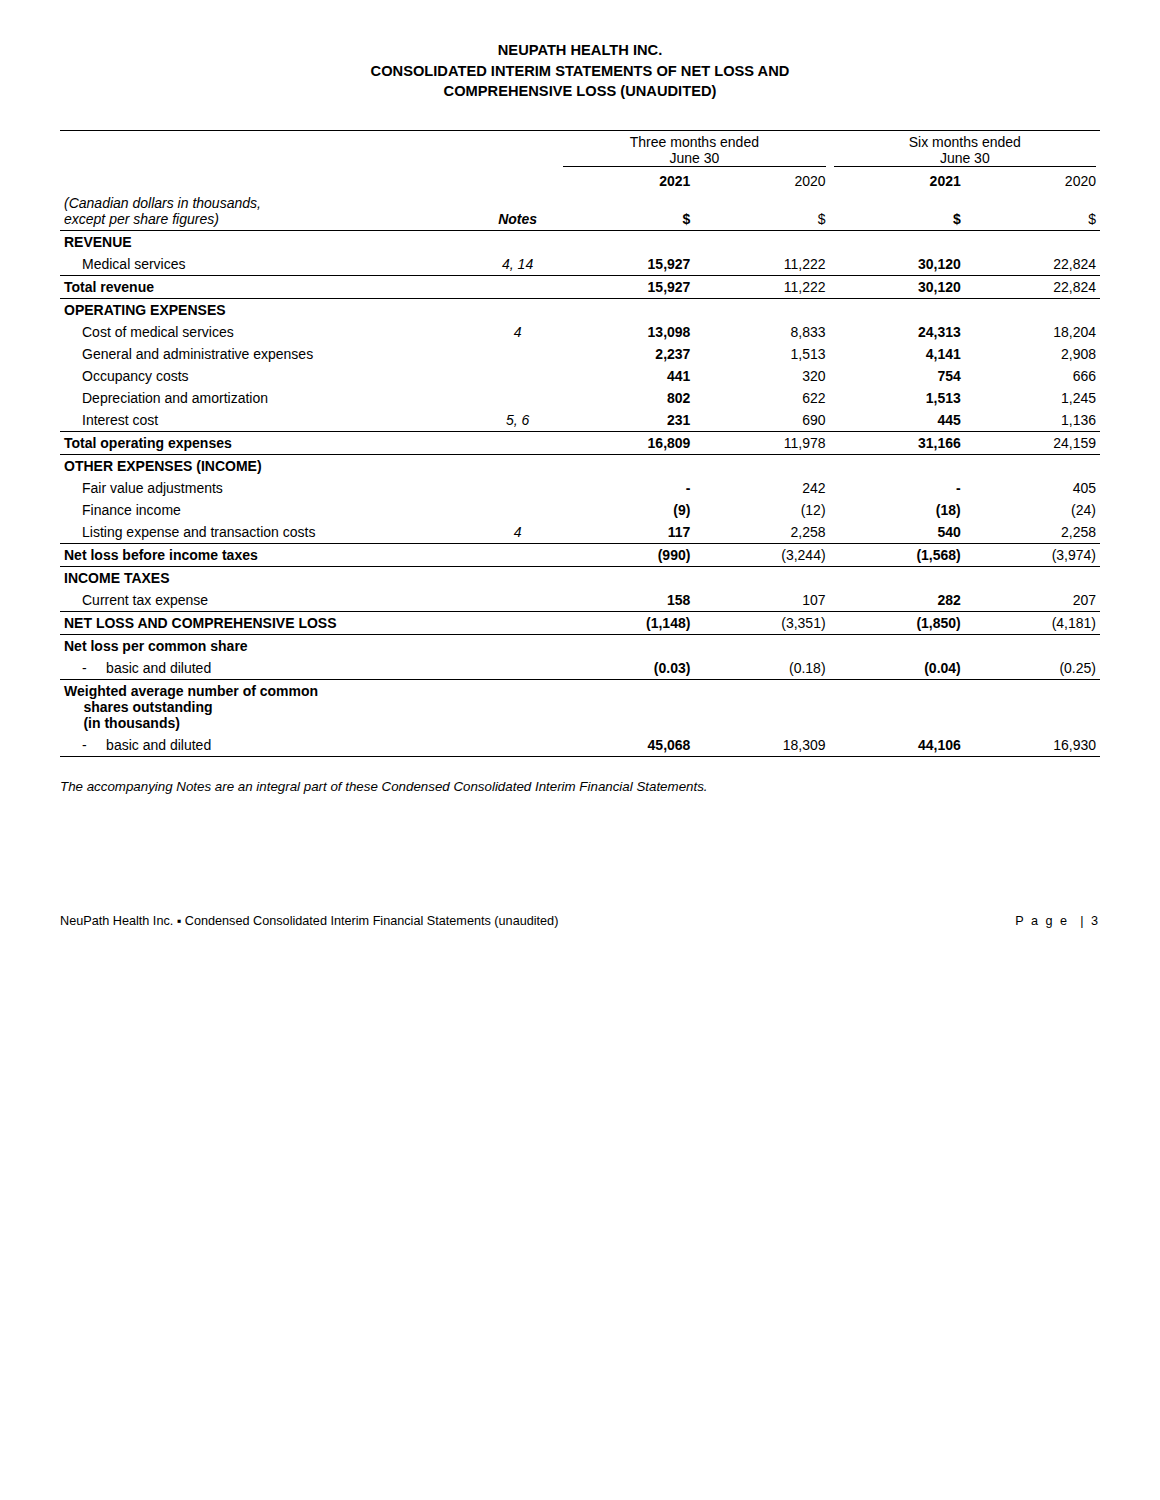NEUPATH HEALTH INC.
CONSOLIDATED INTERIM STATEMENTS OF NET LOSS AND
COMPREHENSIVE LOSS (UNAUDITED)
| | Three months ended June 30 | Six months ended June 30 |
| | | 2021 | 2020 | 2021 | 2020 |
| (Canadian dollars in thousands, except per share figures) | Notes | $ | $ | $ | $ |
| REVENUE | | | | | |
| Medical services | 4, 14 | 15,927 | 11,222 | 30,120 | 22,824 |
| Total revenue | | 15,927 | 11,222 | 30,120 | 22,824 |
| OPERATING EXPENSES | | | | | |
| Cost of medical services | 4 | 13,098 | 8,833 | 24,313 | 18,204 |
| General and administrative expenses | | 2,237 | 1,513 | 4,141 | 2,908 |
| Occupancy costs | | 441 | 320 | 754 | 666 |
| Depreciation and amortization | | 802 | 622 | 1,513 | 1,245 |
| Interest cost | 5, 6 | 231 | 690 | 445 | 1,136 |
| Total operating expenses | | 16,809 | 11,978 | 31,166 | 24,159 |
| OTHER EXPENSES (INCOME) | | | | | |
| Fair value adjustments | | - | 242 | - | 405 |
| Finance income | | (9) | (12) | (18) | (24) |
| Listing expense and transaction costs | 4 | 117 | 2,258 | 540 | 2,258 |
| Net loss before income taxes | | (990) | (3,244) | (1,568) | (3,974) |
| INCOME TAXES | | | | | |
| Current tax expense | | 158 | 107 | 282 | 207 |
| NET LOSS AND COMPREHENSIVE LOSS | | (1,148) | (3,351) | (1,850) | (4,181) |
| Net loss per common share | | | | | |
| - basic and diluted | | (0.03) | (0.18) | (0.04) | (0.25) |
| Weighted average number of common shares outstanding (in thousands) | | | | | |
| - basic and diluted | | 45,068 | 18,309 | 44,106 | 16,930 |
The accompanying Notes are an integral part of these Condensed Consolidated Interim Financial Statements.
NeuPath Health Inc. ▪ Condensed Consolidated Interim Financial Statements (unaudited)
P a g e | 3